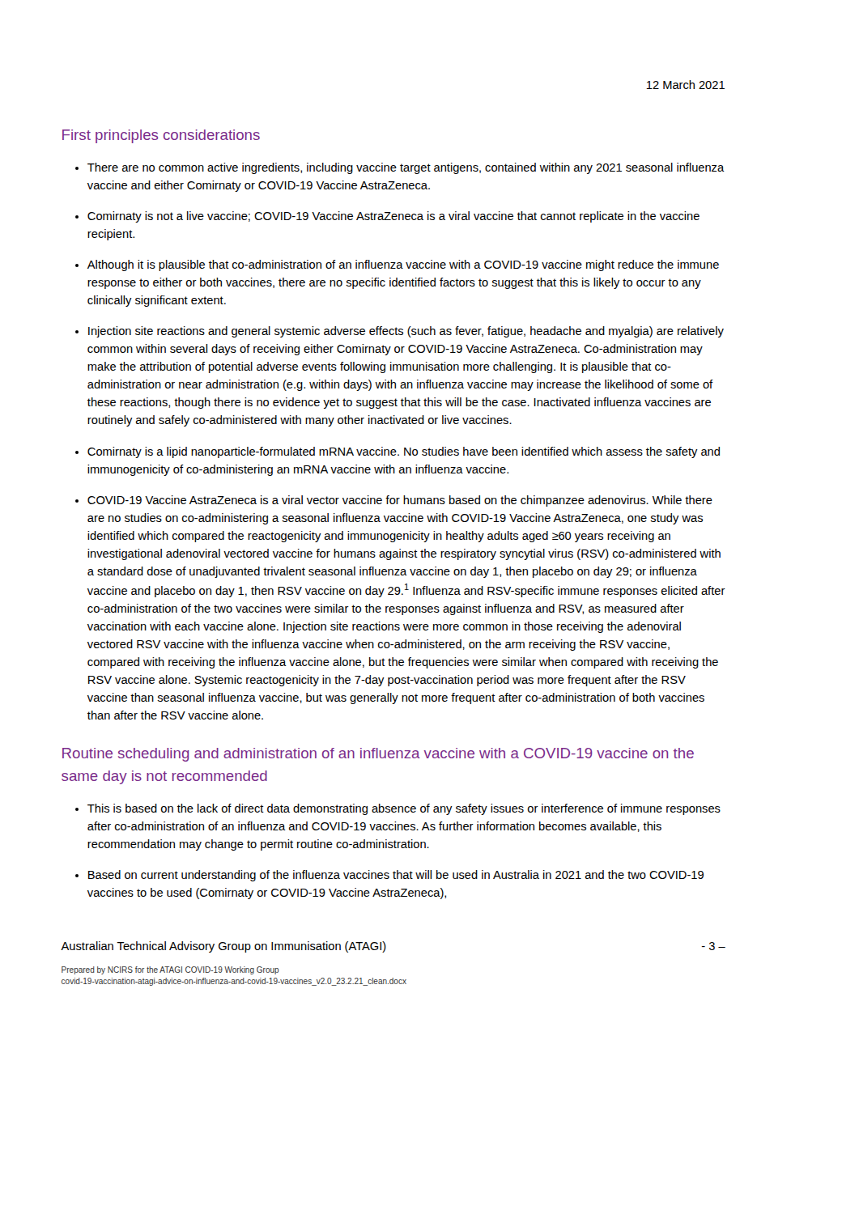12 March 2021
First principles considerations
There are no common active ingredients, including vaccine target antigens, contained within any 2021 seasonal influenza vaccine and either Comirnaty or COVID-19 Vaccine AstraZeneca.
Comirnaty is not a live vaccine; COVID-19 Vaccine AstraZeneca is a viral vaccine that cannot replicate in the vaccine recipient.
Although it is plausible that co-administration of an influenza vaccine with a COVID-19 vaccine might reduce the immune response to either or both vaccines, there are no specific identified factors to suggest that this is likely to occur to any clinically significant extent.
Injection site reactions and general systemic adverse effects (such as fever, fatigue, headache and myalgia) are relatively common within several days of receiving either Comirnaty or COVID-19 Vaccine AstraZeneca. Co-administration may make the attribution of potential adverse events following immunisation more challenging. It is plausible that co-administration or near administration (e.g. within days) with an influenza vaccine may increase the likelihood of some of these reactions, though there is no evidence yet to suggest that this will be the case. Inactivated influenza vaccines are routinely and safely co-administered with many other inactivated or live vaccines.
Comirnaty is a lipid nanoparticle-formulated mRNA vaccine. No studies have been identified which assess the safety and immunogenicity of co-administering an mRNA vaccine with an influenza vaccine.
COVID-19 Vaccine AstraZeneca is a viral vector vaccine for humans based on the chimpanzee adenovirus. While there are no studies on co-administering a seasonal influenza vaccine with COVID-19 Vaccine AstraZeneca, one study was identified which compared the reactogenicity and immunogenicity in healthy adults aged ≥60 years receiving an investigational adenoviral vectored vaccine for humans against the respiratory syncytial virus (RSV) co-administered with a standard dose of unadjuvanted trivalent seasonal influenza vaccine on day 1, then placebo on day 29; or influenza vaccine and placebo on day 1, then RSV vaccine on day 29.1 Influenza and RSV-specific immune responses elicited after co-administration of the two vaccines were similar to the responses against influenza and RSV, as measured after vaccination with each vaccine alone. Injection site reactions were more common in those receiving the adenoviral vectored RSV vaccine with the influenza vaccine when co-administered, on the arm receiving the RSV vaccine, compared with receiving the influenza vaccine alone, but the frequencies were similar when compared with receiving the RSV vaccine alone. Systemic reactogenicity in the 7-day post-vaccination period was more frequent after the RSV vaccine than seasonal influenza vaccine, but was generally not more frequent after co-administration of both vaccines than after the RSV vaccine alone.
Routine scheduling and administration of an influenza vaccine with a COVID-19 vaccine on the same day is not recommended
This is based on the lack of direct data demonstrating absence of any safety issues or interference of immune responses after co-administration of an influenza and COVID-19 vaccines. As further information becomes available, this recommendation may change to permit routine co-administration.
Based on current understanding of the influenza vaccines that will be used in Australia in 2021 and the two COVID-19 vaccines to be used (Comirnaty or COVID-19 Vaccine AstraZeneca),
Australian Technical Advisory Group on Immunisation (ATAGI) - 3 –
Prepared by NCIRS for the ATAGI COVID-19 Working Group
covid-19-vaccination-atagi-advice-on-influenza-and-covid-19-vaccines_v2.0_23.2.21_clean.docx